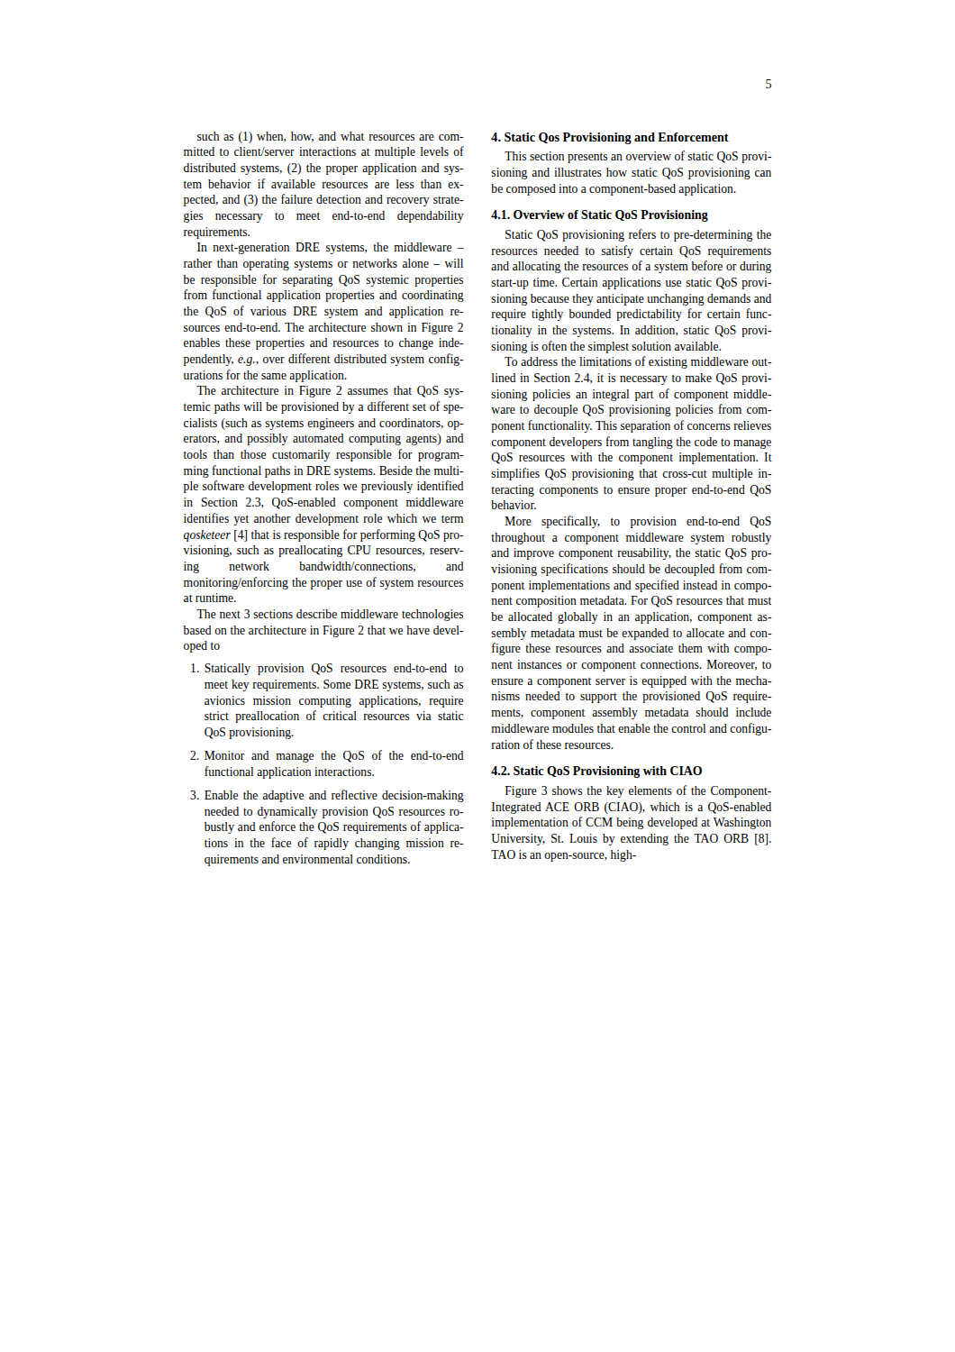5
such as (1) when, how, and what resources are committed to client/server interactions at multiple levels of distributed systems, (2) the proper application and system behavior if available resources are less than expected, and (3) the failure detection and recovery strategies necessary to meet end-to-end dependability requirements.
In next-generation DRE systems, the middleware – rather than operating systems or networks alone – will be responsible for separating QoS systemic properties from functional application properties and coordinating the QoS of various DRE system and application resources end-to-end. The architecture shown in Figure 2 enables these properties and resources to change independently, e.g., over different distributed system configurations for the same application.
The architecture in Figure 2 assumes that QoS systemic paths will be provisioned by a different set of specialists (such as systems engineers and coordinators, operators, and possibly automated computing agents) and tools than those customarily responsible for programming functional paths in DRE systems. Beside the multiple software development roles we previously identified in Section 2.3, QoS-enabled component middleware identifies yet another development role which we term qosketeer [4] that is responsible for performing QoS provisioning, such as preallocating CPU resources, reserving network bandwidth/connections, and monitoring/enforcing the proper use of system resources at runtime.
The next 3 sections describe middleware technologies based on the architecture in Figure 2 that we have developed to
Statically provision QoS resources end-to-end to meet key requirements. Some DRE systems, such as avionics mission computing applications, require strict preallocation of critical resources via static QoS provisioning.
Monitor and manage the QoS of the end-to-end functional application interactions.
Enable the adaptive and reflective decision-making needed to dynamically provision QoS resources robustly and enforce the QoS requirements of applications in the face of rapidly changing mission requirements and environmental conditions.
4. Static Qos Provisioning and Enforcement
This section presents an overview of static QoS provisioning and illustrates how static QoS provisioning can be composed into a component-based application.
4.1. Overview of Static QoS Provisioning
Static QoS provisioning refers to pre-determining the resources needed to satisfy certain QoS requirements and allocating the resources of a system before or during start-up time. Certain applications use static QoS provisioning because they anticipate unchanging demands and require tightly bounded predictability for certain functionality in the systems. In addition, static QoS provisioning is often the simplest solution available.
To address the limitations of existing middleware outlined in Section 2.4, it is necessary to make QoS provisioning policies an integral part of component middleware to decouple QoS provisioning policies from component functionality. This separation of concerns relieves component developers from tangling the code to manage QoS resources with the component implementation. It simplifies QoS provisioning that cross-cut multiple interacting components to ensure proper end-to-end QoS behavior.
More specifically, to provision end-to-end QoS throughout a component middleware system robustly and improve component reusability, the static QoS provisioning specifications should be decoupled from component implementations and specified instead in component composition metadata. For QoS resources that must be allocated globally in an application, component assembly metadata must be expanded to allocate and configure these resources and associate them with component instances or component connections. Moreover, to ensure a component server is equipped with the mechanisms needed to support the provisioned QoS requirements, component assembly metadata should include middleware modules that enable the control and configuration of these resources.
4.2. Static QoS Provisioning with CIAO
Figure 3 shows the key elements of the Component-Integrated ACE ORB (CIAO), which is a QoS-enabled implementation of CCM being developed at Washington University, St. Louis by extending the TAO ORB [8]. TAO is an open-source, high-